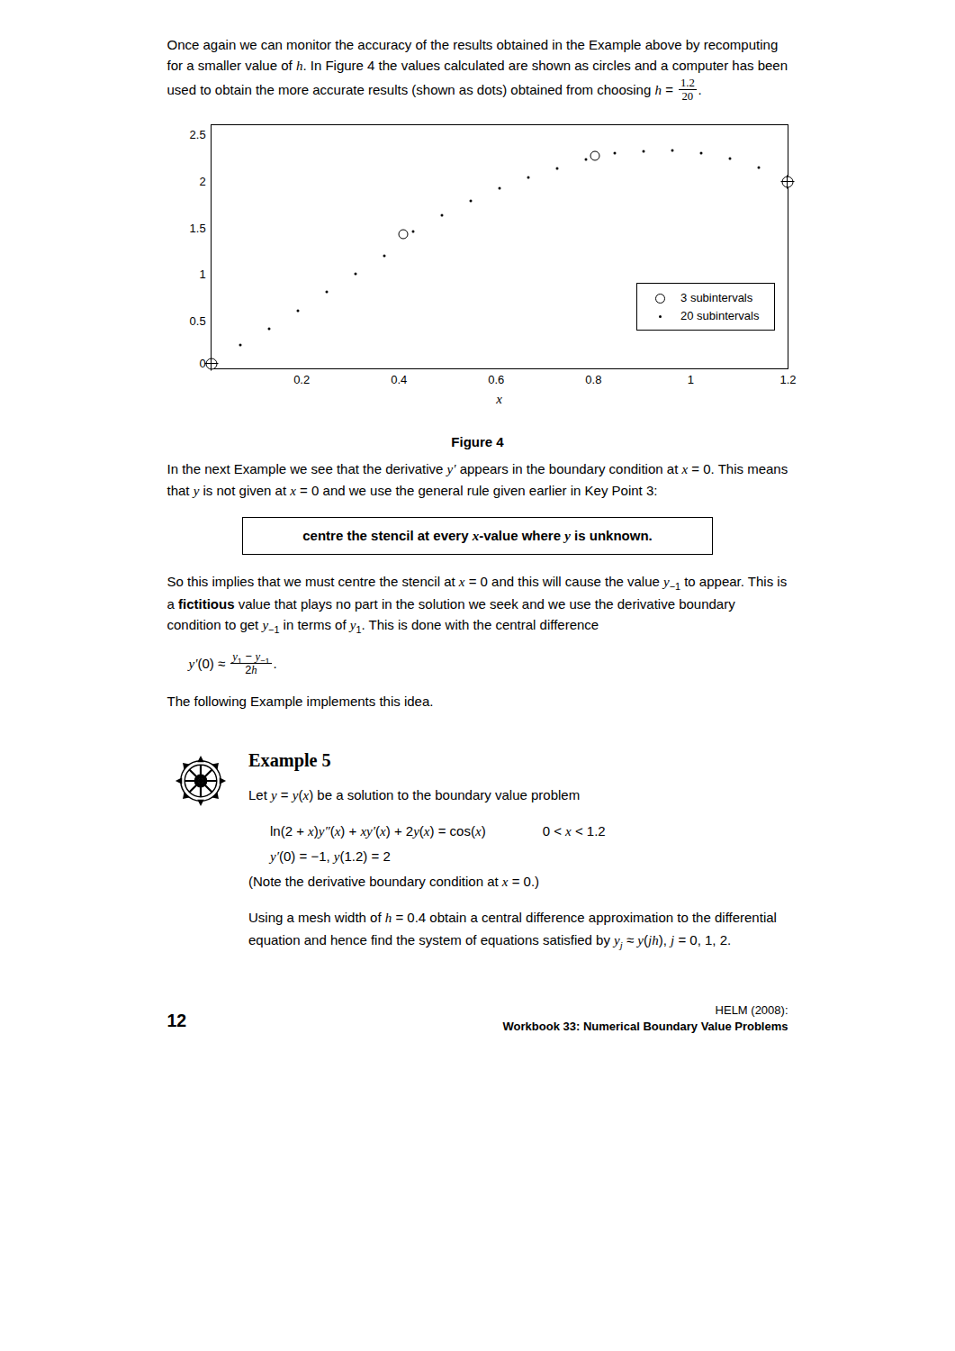Once again we can monitor the accuracy of the results obtained in the Example above by recomputing for a smaller value of h. In Figure 4 the values calculated are shown as circles and a computer has been used to obtain the more accurate results (shown as dots) obtained from choosing h = 1.220.
2.5 2 1.5 1 0.5 0
| | 3 subintervals |
| | 20 subintervals |
0.2 0.4 0.6 0.8 1 1.2
x
Figure 4
In the next Example we see that the derivative y′ appears in the boundary condition at x = 0. This means that y is not given at x = 0 and we use the general rule given earlier in Key Point 3:
centre the stencil at every x-value where y is unknown.
So this implies that we must centre the stencil at x = 0 and this will cause the value y−1 to appear. This is a fictitious value that plays no part in the solution we seek and we use the derivative boundary condition to get y−1 in terms of y1. This is done with the central difference
y′(0) ≈ y1 − y−12h.
The following Example implements this idea.
Example 5
Let y = y(x) be a solution to the boundary value problem
ln(2 + x)y″(x) + xy′(x) + 2y(x) = cos(x)0 < x < 1.2
y′(0) = −1, y(1.2) = 2
(Note the derivative boundary condition at x = 0.)
Using a mesh width of h = 0.4 obtain a central difference approximation to the differential equation and hence find the system of equations satisfied by yj ≈ y(jh), j = 0, 1, 2.
12
HELM (2008):
Workbook 33: Numerical Boundary Value Problems